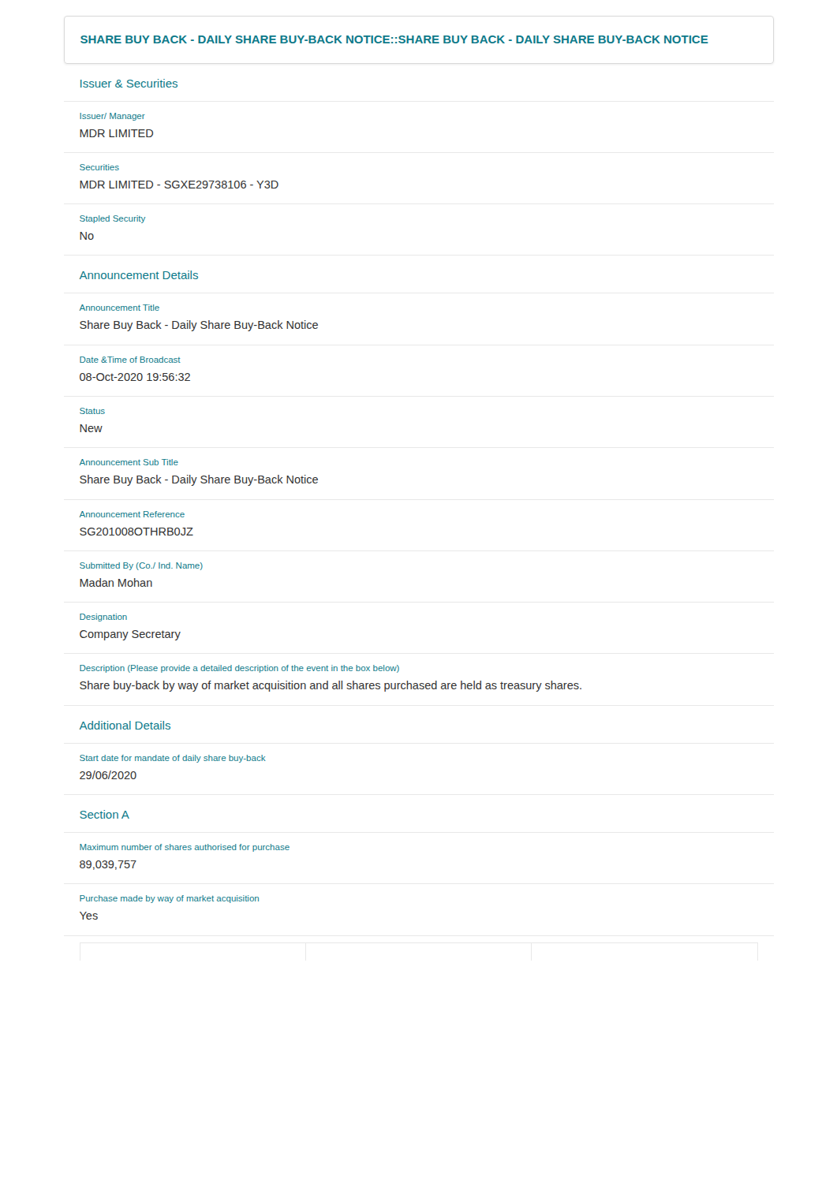Share Buy Back - Daily Share Buy-Back Notice::Share Buy Back - Daily Share Buy-Back Notice
Issuer & Securities
Issuer/ Manager
MDR LIMITED
Securities
MDR LIMITED - SGXE29738106 - Y3D
Stapled Security
No
Announcement Details
Announcement Title
Share Buy Back - Daily Share Buy-Back Notice
Date &Time of Broadcast
08-Oct-2020 19:56:32
Status
New
Announcement Sub Title
Share Buy Back - Daily Share Buy-Back Notice
Announcement Reference
SG201008OTHRB0JZ
Submitted By (Co./ Ind. Name)
Madan Mohan
Designation
Company Secretary
Description (Please provide a detailed description of the event in the box below)
Share buy-back by way of market acquisition and all shares purchased are held as treasury shares.
Additional Details
Start date for mandate of daily share buy-back
29/06/2020
Section A
Maximum number of shares authorised for purchase
89,039,757
Purchase made by way of market acquisition
Yes